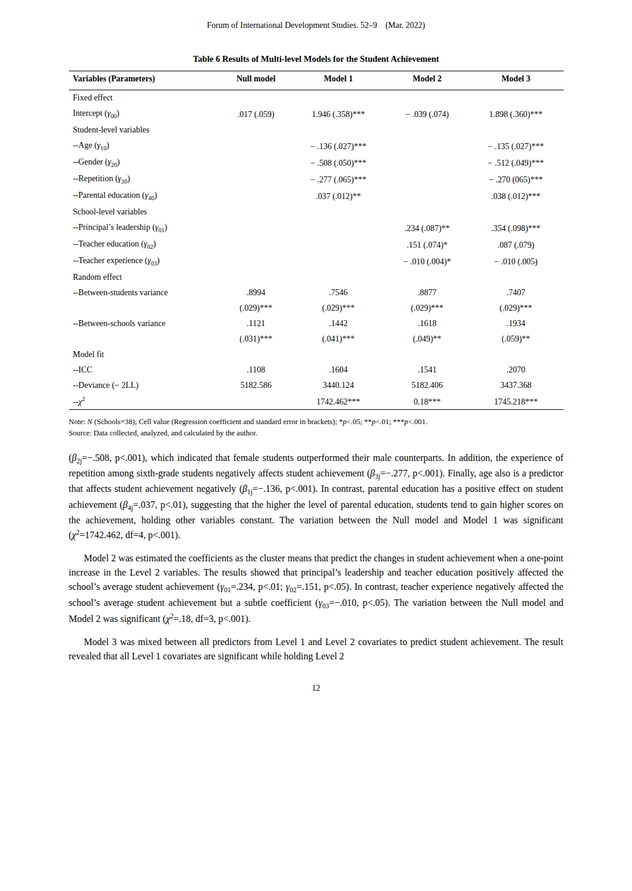Forum of International Development Studies. 52–9　(Mar. 2022)
Table 6 Results of Multi-level Models for the Student Achievement
| Variables (Parameters) | Null model | Model 1 | Model 2 | Model 3 |
| --- | --- | --- | --- | --- |
| Fixed effect | | | | |
| Intercept ( γ 00 ) | .017 (.059) | 1.946 (.358)*** | − .039 (.074) | 1.898 (.360)*** |
| Student-level variables | | | | |
| --Age ( γ 10 ) | | − .136 (.027)*** | | − .135 (.027)*** |
| --Gender ( γ 20 ) | | − .508 (.050)*** | | − .512 (.049)*** |
| --Repetition ( γ 30 ) | | − .277 (.065)*** | | − .270 (065)*** |
| --Parental education ( γ 40 ) | | .037 (.012)** | | .038 (.012)*** |
| School-level variables | | | | |
| --Principal’s leadership ( γ 01 ) | | | .234 (.087)** | .354 (.098)*** |
| --Teacher education ( γ 02 ) | | | .151 (.074)* | .087 (.079) |
| --Teacher experience ( γ 03 ) | | | − .010 (.004)* | − .010 (.005) |
| Random effect | | | | |
| --Between-students variance | .8994 | .7546 | .8877 | .7407 |
| | (.029)*** | (.029)*** | (.029)*** | (.029)*** |
| --Between-schools variance | .1121 | .1442 | .1618 | .1934 |
| | (.031)*** | (.041)*** | (.049)** | (.059)** |
| Model fit | | | | |
| --ICC | .1108 | .1604 | .1541 | .2070 |
| --Deviance (− 2LL) | 5182.586 | 3440.124 | 5182.406 | 3437.368 |
| -- χ 2 | | 1742.462*** | 0.18*** | 1745.218*** |
Note: N (Schools=38); Cell value (Regression coefficient and standard error in brackets); *p<.05; **p<.01; ***p<.001.
Source: Data collected, analyzed, and calculated by the author.
(β2j=−.508, p<.001), which indicated that female students outperformed their male counterparts. In addition, the experience of repetition among sixth-grade students negatively affects student achievement (β3j=−.277, p<.001). Finally, age also is a predictor that affects student achievement negatively (β1j=−.136, p<.001). In contrast, parental education has a positive effect on student achievement (β4j=.037, p<.01), suggesting that the higher the level of parental education, students tend to gain higher scores on the achievement, holding other variables constant. The variation between the Null model and Model 1 was significant (χ2=1742.462, df=4, p<.001).
Model 2 was estimated the coefficients as the cluster means that predict the changes in student achievement when a one-point increase in the Level 2 variables. The results showed that principal’s leadership and teacher education positively affected the school’s average student achievement (γ01=.234, p<.01; γ02=.151, p<.05). In contrast, teacher experience negatively affected the school’s average student achievement but a subtle coefficient (γ03=−.010, p<.05). The variation between the Null model and Model 2 was significant (χ2=.18, df=3, p<.001).
Model 3 was mixed between all predictors from Level 1 and Level 2 covariates to predict student achievement. The result revealed that all Level 1 covariates are significant while holding Level 2
12